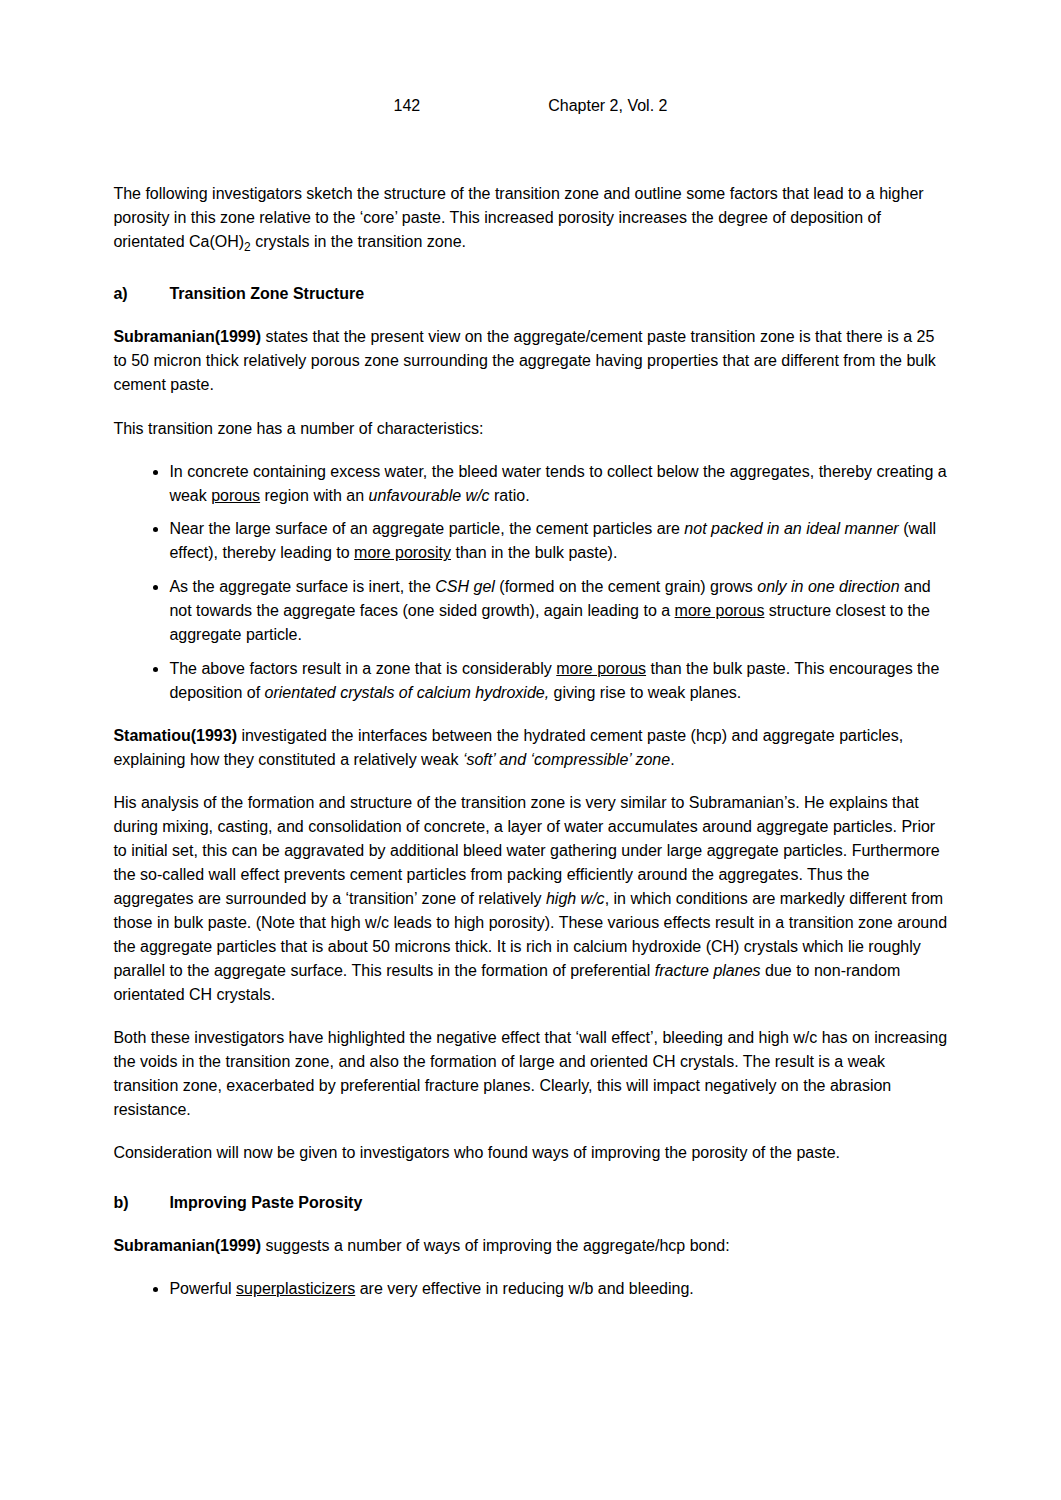142 Chapter 2, Vol. 2
The following investigators sketch the structure of the transition zone and outline some factors that lead to a higher porosity in this zone relative to the ‘core’ paste. This increased porosity increases the degree of deposition of orientated Ca(OH)2 crystals in the transition zone.
a) Transition Zone Structure
Subramanian(1999) states that the present view on the aggregate/cement paste transition zone is that there is a 25 to 50 micron thick relatively porous zone surrounding the aggregate having properties that are different from the bulk cement paste.
This transition zone has a number of characteristics:
In concrete containing excess water, the bleed water tends to collect below the aggregates, thereby creating a weak porous region with an unfavourable w/c ratio.
Near the large surface of an aggregate particle, the cement particles are not packed in an ideal manner (wall effect), thereby leading to more porosity than in the bulk paste).
As the aggregate surface is inert, the CSH gel (formed on the cement grain) grows only in one direction and not towards the aggregate faces (one sided growth), again leading to a more porous structure closest to the aggregate particle.
The above factors result in a zone that is considerably more porous than the bulk paste. This encourages the deposition of orientated crystals of calcium hydroxide, giving rise to weak planes.
Stamatiou(1993) investigated the interfaces between the hydrated cement paste (hcp) and aggregate particles, explaining how they constituted a relatively weak ‘soft’ and ‘compressible’ zone.
His analysis of the formation and structure of the transition zone is very similar to Subramanian’s. He explains that during mixing, casting, and consolidation of concrete, a layer of water accumulates around aggregate particles. Prior to initial set, this can be aggravated by additional bleed water gathering under large aggregate particles. Furthermore the so-called wall effect prevents cement particles from packing efficiently around the aggregates. Thus the aggregates are surrounded by a ‘transition’ zone of relatively high w/c, in which conditions are markedly different from those in bulk paste. (Note that high w/c leads to high porosity). These various effects result in a transition zone around the aggregate particles that is about 50 microns thick. It is rich in calcium hydroxide (CH) crystals which lie roughly parallel to the aggregate surface. This results in the formation of preferential fracture planes due to non-random orientated CH crystals.
Both these investigators have highlighted the negative effect that ‘wall effect’, bleeding and high w/c has on increasing the voids in the transition zone, and also the formation of large and oriented CH crystals. The result is a weak transition zone, exacerbated by preferential fracture planes. Clearly, this will impact negatively on the abrasion resistance.
Consideration will now be given to investigators who found ways of improving the porosity of the paste.
b) Improving Paste Porosity
Subramanian(1999) suggests a number of ways of improving the aggregate/hcp bond:
Powerful superplasticizers are very effective in reducing w/b and bleeding.